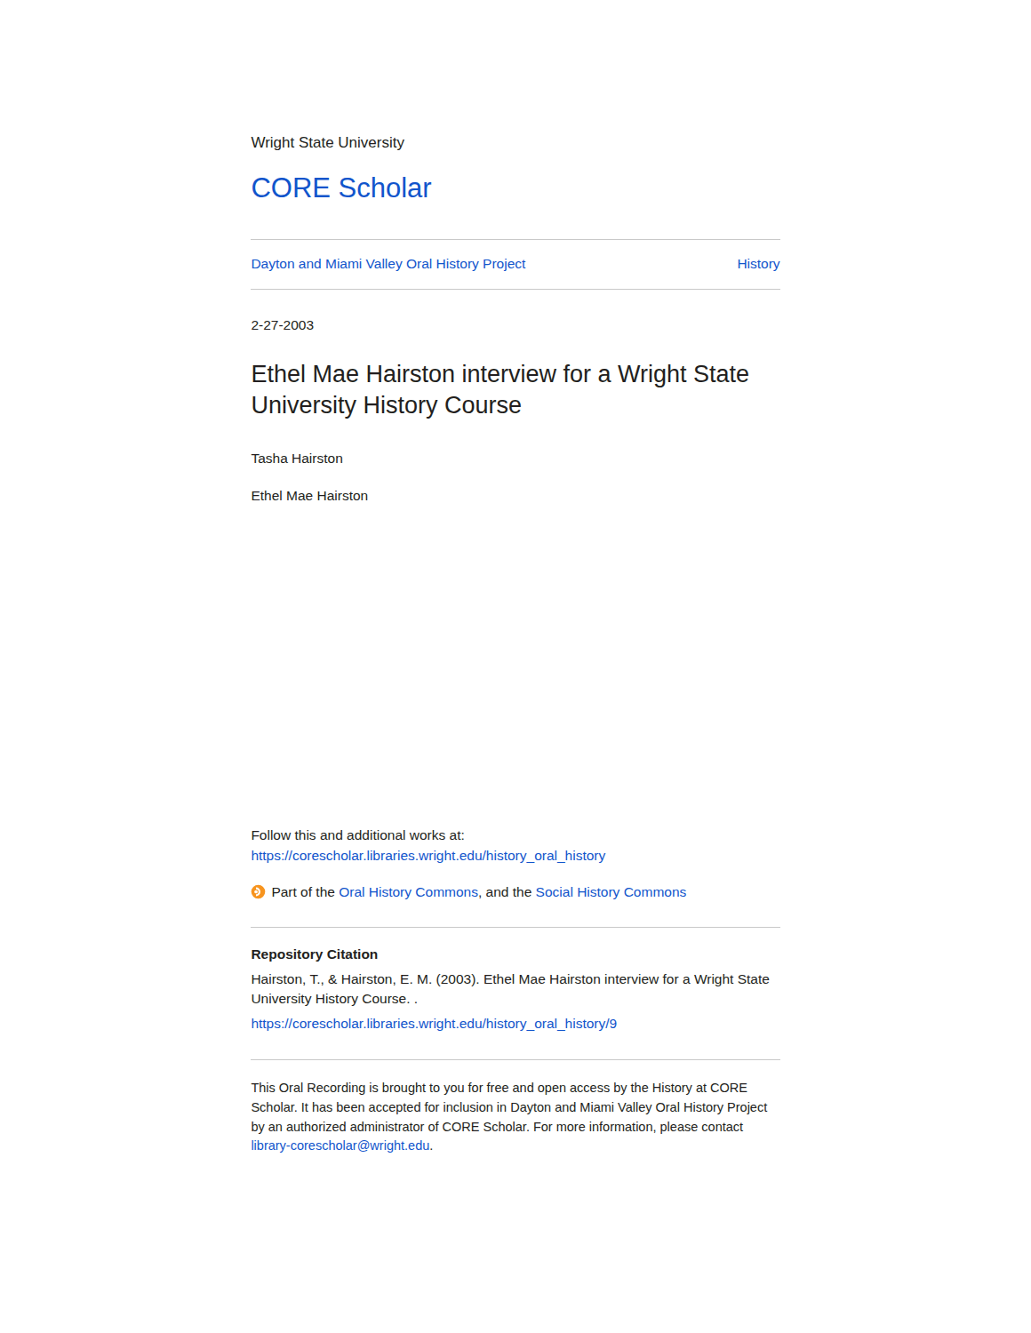Wright State University
CORE Scholar
Dayton and Miami Valley Oral History Project History
2-27-2003
Ethel Mae Hairston interview for a Wright State University History Course
Tasha Hairston
Ethel Mae Hairston
Follow this and additional works at: https://corescholar.libraries.wright.edu/history_oral_history
Part of the Oral History Commons, and the Social History Commons
Repository Citation
Hairston, T., & Hairston, E. M. (2003). Ethel Mae Hairston interview for a Wright State University History Course. .
https://corescholar.libraries.wright.edu/history_oral_history/9
This Oral Recording is brought to you for free and open access by the History at CORE Scholar. It has been accepted for inclusion in Dayton and Miami Valley Oral History Project by an authorized administrator of CORE Scholar. For more information, please contact library-corescholar@wright.edu.